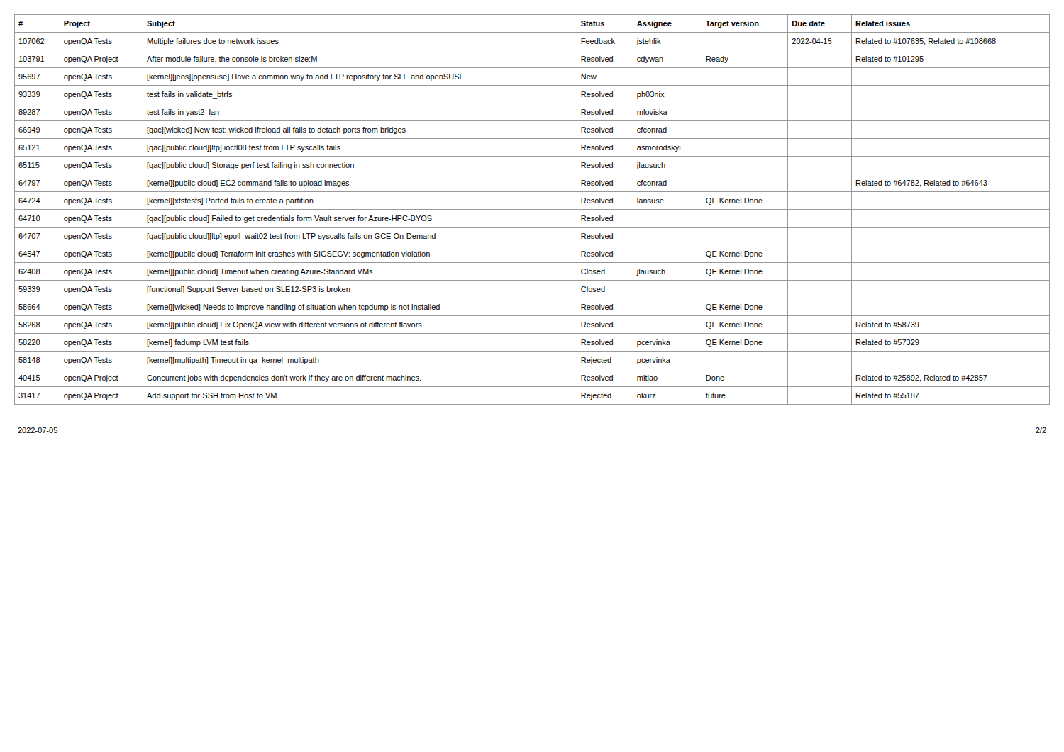| # | Project | Subject | Status | Assignee | Target version | Due date | Related issues |
| --- | --- | --- | --- | --- | --- | --- | --- |
| 107062 | openQA Tests | Multiple failures due to network issues | Feedback | jstehlik | | 2022-04-15 | Related to #107635, Related to #108668 |
| 103791 | openQA Project | After module failure, the console is broken size:M | Resolved | cdywan | Ready | | Related to #101295 |
| 95697 | openQA Tests | [kernel][jeos][opensuse] Have a common way to add LTP repository for SLE and openSUSE | New | | | | |
| 93339 | openQA Tests | test fails in validate_btrfs | Resolved | ph03nix | | | |
| 89287 | openQA Tests | test fails in yast2_lan | Resolved | mloviska | | | |
| 66949 | openQA Tests | [qac][wicked] New test: wicked ifreload all fails to detach ports from bridges | Resolved | cfconrad | | | |
| 65121 | openQA Tests | [qac][public cloud][ltp] ioctl08 test from LTP syscalls fails | Resolved | asmorodskyi | | | |
| 65115 | openQA Tests | [qac][public cloud] Storage perf test failing in ssh connection | Resolved | jlausuch | | | |
| 64797 | openQA Tests | [kernel][public cloud] EC2 command fails to upload images | Resolved | cfconrad | | | Related to #64782, Related to #64643 |
| 64724 | openQA Tests | [kernel][xfstests] Parted fails to create a partition | Resolved | lansuse | QE Kernel Done | | |
| 64710 | openQA Tests | [qac][public cloud] Failed to get credentials form Vault server for Azure-HPC-BYOS | Resolved | | | | |
| 64707 | openQA Tests | [qac][public cloud][ltp] epoll_wait02 test from LTP syscalls fails on GCE On-Demand | Resolved | | | | |
| 64547 | openQA Tests | [kernel][public cloud] Terraform init crashes with SIGSEGV: segmentation violation | Resolved | | QE Kernel Done | | |
| 62408 | openQA Tests | [kernel][public cloud] Timeout when creating Azure-Standard VMs | Closed | jlausuch | QE Kernel Done | | |
| 59339 | openQA Tests | [functional] Support Server based on SLE12-SP3 is broken | Closed | | | | |
| 58664 | openQA Tests | [kernel][wicked] Needs to improve handling of situation when tcpdump is not installed | Resolved | | QE Kernel Done | | |
| 58268 | openQA Tests | [kernel][public cloud] Fix OpenQA view with different versions of different flavors | Resolved | | QE Kernel Done | | Related to #58739 |
| 58220 | openQA Tests | [kernel] fadump LVM test fails | Resolved | pcervinka | QE Kernel Done | | Related to #57329 |
| 58148 | openQA Tests | [kernel][multipath] Timeout in qa_kernel_multipath | Rejected | pcervinka | | | |
| 40415 | openQA Project | Concurrent jobs with dependencies don't work if they are on different machines. | Resolved | mitiao | Done | | Related to #25892, Related to #42857 |
| 31417 | openQA Project | Add support for SSH from Host to VM | Rejected | okurz | future | | Related to #55187 |
| 2022-07-05 | 2/2 |